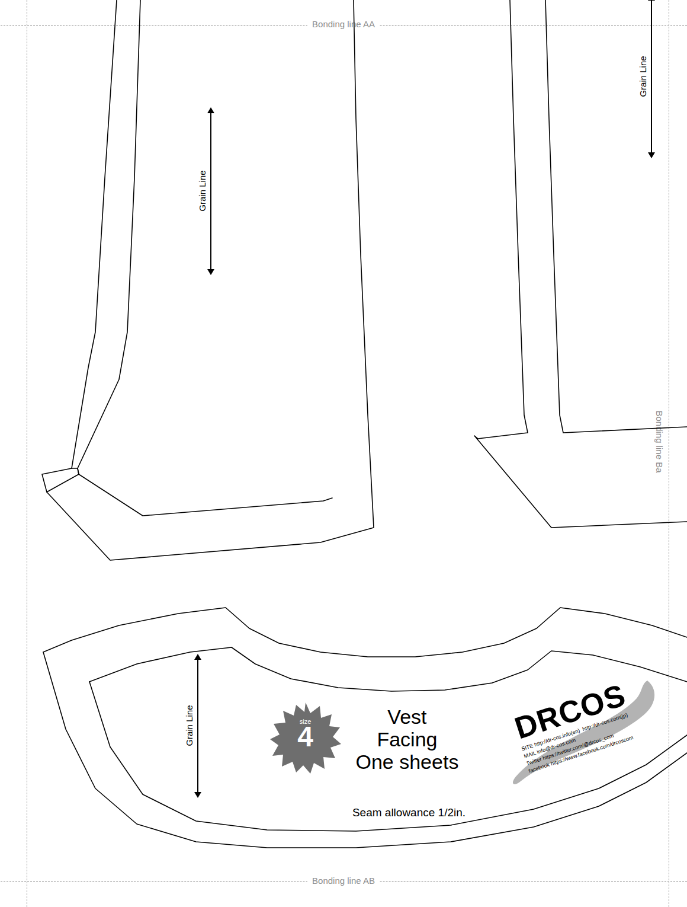Bonding line AA Bonding line AB Bonding line Ba
Grain Line
Grain Line
Grain Line
size 4
Vest Facing One sheets
Seam allowance 1/2in.
DRCOS
SITE http://dr-cos.info(en) http://dr-cos.com(jp)
MAIL info@dr-cos.com
Twitter https://twitter.com/@drcos_com
facebook https://www.facebook.com/drcoscom